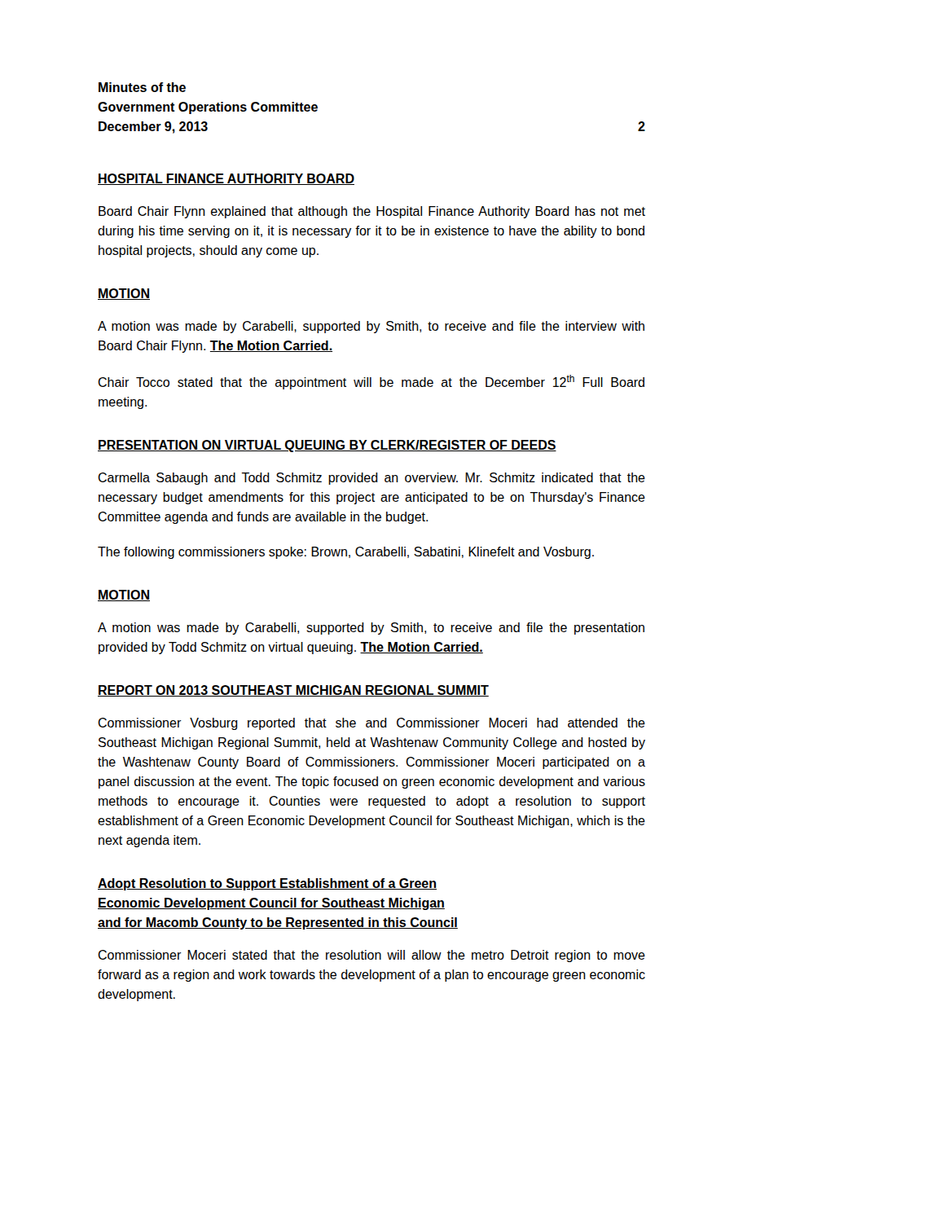Minutes of the Government Operations Committee December 9, 20132
Hospital Finance Authority Board
Board Chair Flynn explained that although the Hospital Finance Authority Board has not met during his time serving on it, it is necessary for it to be in existence to have the ability to bond hospital projects, should any come up.
Motion
A motion was made by Carabelli, supported by Smith, to receive and file the interview with Board Chair Flynn. The Motion Carried.
Chair Tocco stated that the appointment will be made at the December 12th Full Board meeting.
Presentation on Virtual Queuing by Clerk/Register of Deeds
Carmella Sabaugh and Todd Schmitz provided an overview. Mr. Schmitz indicated that the necessary budget amendments for this project are anticipated to be on Thursday's Finance Committee agenda and funds are available in the budget.
The following commissioners spoke: Brown, Carabelli, Sabatini, Klinefelt and Vosburg.
Motion
A motion was made by Carabelli, supported by Smith, to receive and file the presentation provided by Todd Schmitz on virtual queuing. The Motion Carried.
Report on 2013 Southeast Michigan Regional Summit
Commissioner Vosburg reported that she and Commissioner Moceri had attended the Southeast Michigan Regional Summit, held at Washtenaw Community College and hosted by the Washtenaw County Board of Commissioners. Commissioner Moceri participated on a panel discussion at the event. The topic focused on green economic development and various methods to encourage it. Counties were requested to adopt a resolution to support establishment of a Green Economic Development Council for Southeast Michigan, which is the next agenda item.
Adopt Resolution to Support Establishment of a Green
Economic Development Council for Southeast Michigan
and for Macomb County to be Represented in this Council
Commissioner Moceri stated that the resolution will allow the metro Detroit region to move forward as a region and work towards the development of a plan to encourage green economic development.